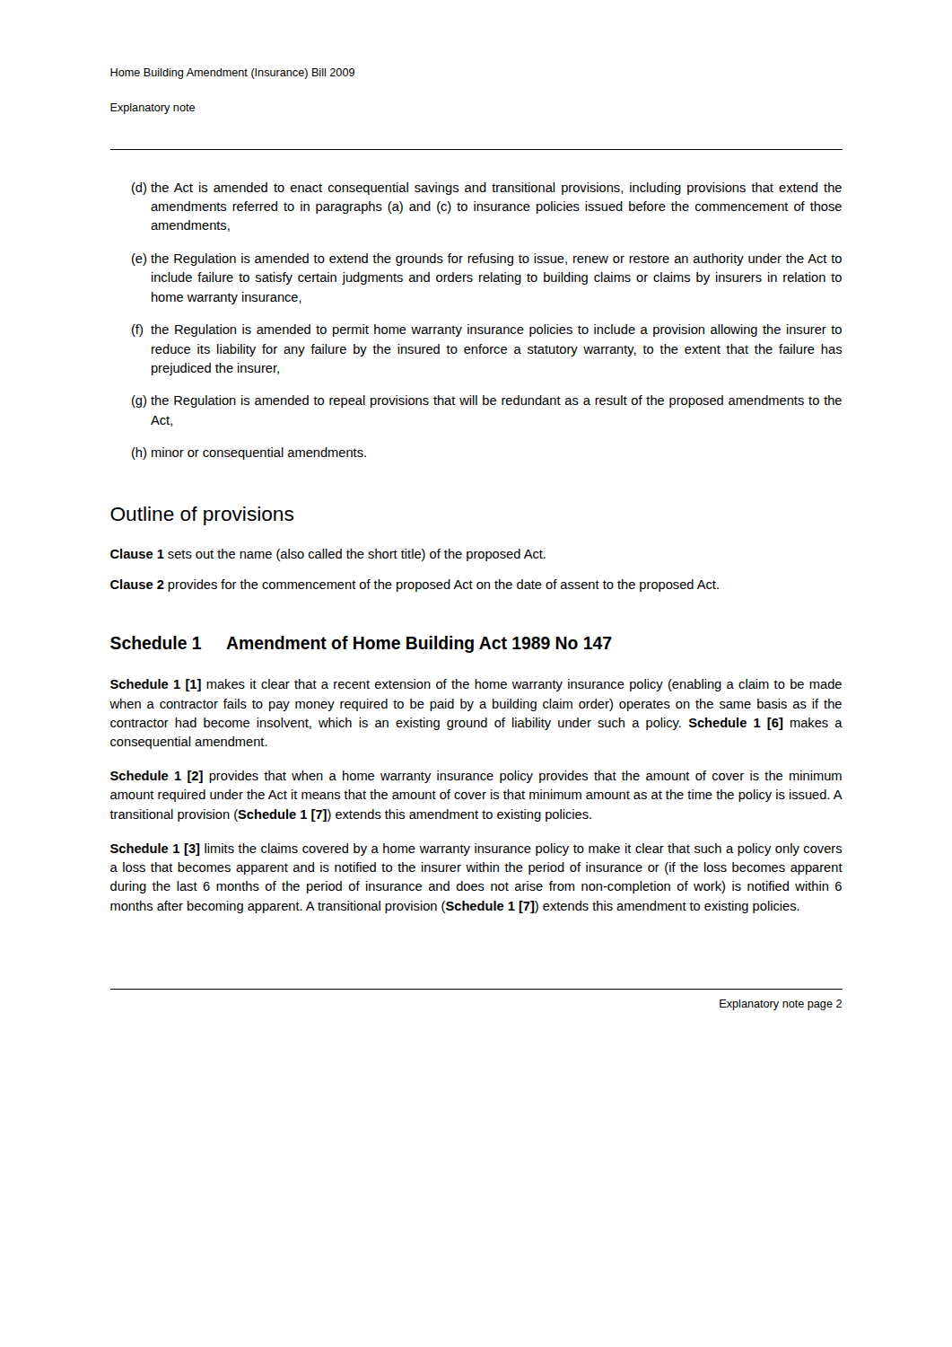Home Building Amendment (Insurance) Bill 2009
Explanatory note
(d) the Act is amended to enact consequential savings and transitional provisions, including provisions that extend the amendments referred to in paragraphs (a) and (c) to insurance policies issued before the commencement of those amendments,
(e) the Regulation is amended to extend the grounds for refusing to issue, renew or restore an authority under the Act to include failure to satisfy certain judgments and orders relating to building claims or claims by insurers in relation to home warranty insurance,
(f) the Regulation is amended to permit home warranty insurance policies to include a provision allowing the insurer to reduce its liability for any failure by the insured to enforce a statutory warranty, to the extent that the failure has prejudiced the insurer,
(g) the Regulation is amended to repeal provisions that will be redundant as a result of the proposed amendments to the Act,
(h) minor or consequential amendments.
Outline of provisions
Clause 1 sets out the name (also called the short title) of the proposed Act.
Clause 2 provides for the commencement of the proposed Act on the date of assent to the proposed Act.
Schedule 1 Amendment of Home Building Act 1989 No 147
Schedule 1 [1] makes it clear that a recent extension of the home warranty insurance policy (enabling a claim to be made when a contractor fails to pay money required to be paid by a building claim order) operates on the same basis as if the contractor had become insolvent, which is an existing ground of liability under such a policy. Schedule 1 [6] makes a consequential amendment.
Schedule 1 [2] provides that when a home warranty insurance policy provides that the amount of cover is the minimum amount required under the Act it means that the amount of cover is that minimum amount as at the time the policy is issued. A transitional provision (Schedule 1 [7]) extends this amendment to existing policies.
Schedule 1 [3] limits the claims covered by a home warranty insurance policy to make it clear that such a policy only covers a loss that becomes apparent and is notified to the insurer within the period of insurance or (if the loss becomes apparent during the last 6 months of the period of insurance and does not arise from non-completion of work) is notified within 6 months after becoming apparent. A transitional provision (Schedule 1 [7]) extends this amendment to existing policies.
Explanatory note page 2